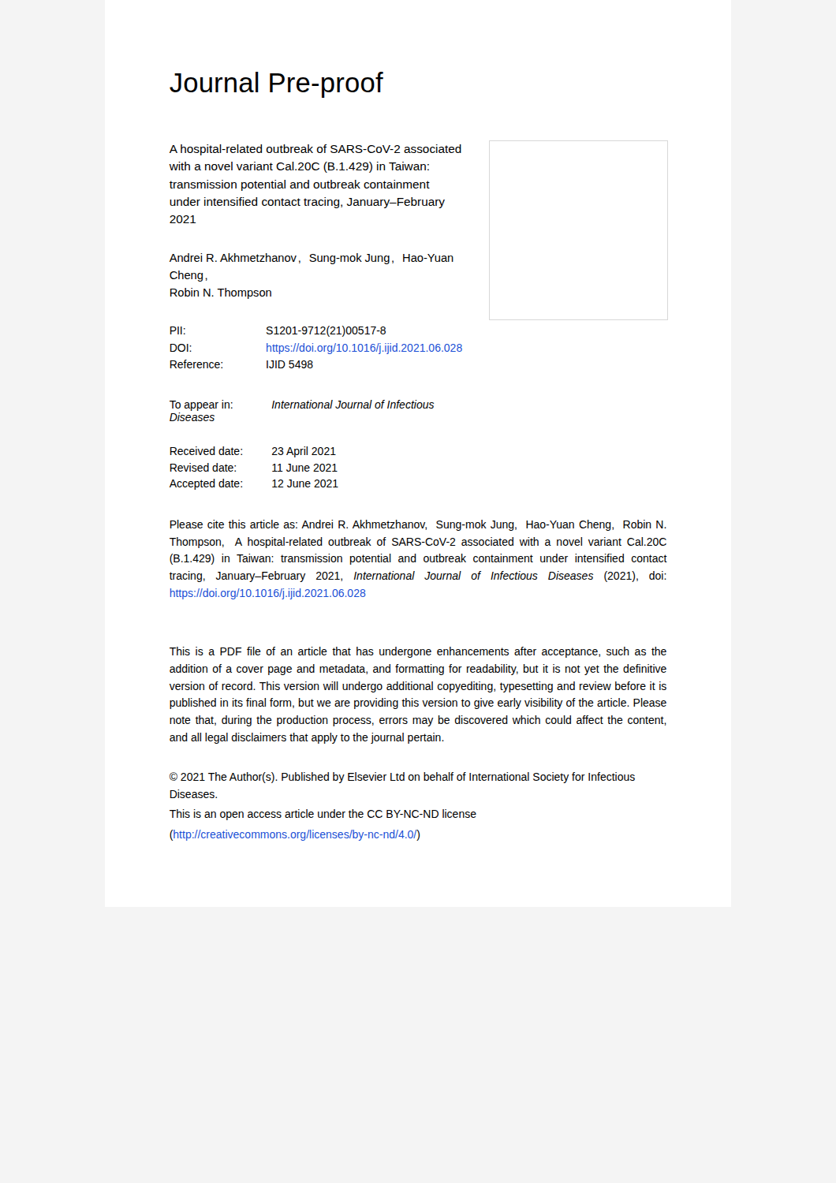Journal Pre-proof
A hospital-related outbreak of SARS-CoV-2 associated with a novel variant Cal.20C (B.1.429) in Taiwan: transmission potential and outbreak containment under intensified contact tracing, January–February 2021
Andrei R. Akhmetzhanov, Sung-mok Jung, Hao-Yuan Cheng,
Robin N. Thompson
| PII: | S1201-9712(21)00517-8 |
| DOI: | https://doi.org/10.1016/j.ijid.2021.06.028 |
| Reference: | IJID 5498 |
To appear in: International Journal of Infectious Diseases
| Received date: | 23 April 2021 |
| Revised date: | 11 June 2021 |
| Accepted date: | 12 June 2021 |
Please cite this article as: Andrei R. Akhmetzhanov, Sung-mok Jung, Hao-Yuan Cheng, Robin N. Thompson, A hospital-related outbreak of SARS-CoV-2 associated with a novel variant Cal.20C (B.1.429) in Taiwan: transmission potential and outbreak containment under intensified contact tracing, January–February 2021, International Journal of Infectious Diseases (2021), doi: https://doi.org/10.1016/j.ijid.2021.06.028
This is a PDF file of an article that has undergone enhancements after acceptance, such as the addition of a cover page and metadata, and formatting for readability, but it is not yet the definitive version of record. This version will undergo additional copyediting, typesetting and review before it is published in its final form, but we are providing this version to give early visibility of the article. Please note that, during the production process, errors may be discovered which could affect the content, and all legal disclaimers that apply to the journal pertain.
© 2021 The Author(s). Published by Elsevier Ltd on behalf of International Society for Infectious Diseases.
This is an open access article under the CC BY-NC-ND license
(http://creativecommons.org/licenses/by-nc-nd/4.0/)